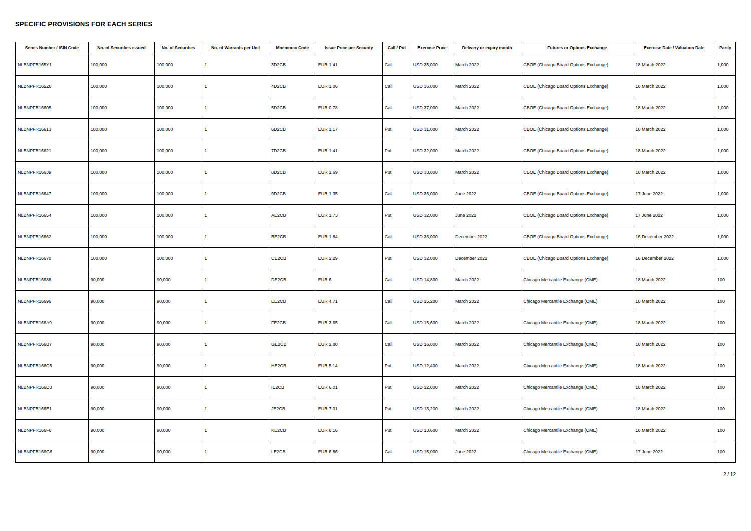SPECIFIC PROVISIONS FOR EACH SERIES
| Series Number / ISIN Code | No. of Securities issued | No. of Securities | No. of Warrants per Unit | Mnemonic Code | Issue Price per Security | Call / Put | Exercise Price | Delivery or expiry month | Futures or Options Exchange | Exercise Date / Valuation Date | Parity |
| --- | --- | --- | --- | --- | --- | --- | --- | --- | --- | --- | --- |
| NLBNPFR165Y1 | 100,000 | 100,000 | 1 | 3D2CB | EUR 1.41 | Call | USD 35,000 | March 2022 | CBOE (Chicago Board Options Exchange) | 18 March 2022 | 1,000 |
| NLBNPFR165Z8 | 100,000 | 100,000 | 1 | 4D2CB | EUR 1.06 | Call | USD 36,000 | March 2022 | CBOE (Chicago Board Options Exchange) | 18 March 2022 | 1,000 |
| NLBNPFR16605 | 100,000 | 100,000 | 1 | 5D2CB | EUR 0.78 | Call | USD 37,000 | March 2022 | CBOE (Chicago Board Options Exchange) | 18 March 2022 | 1,000 |
| NLBNPFR16613 | 100,000 | 100,000 | 1 | 6D2CB | EUR 1.17 | Put | USD 31,000 | March 2022 | CBOE (Chicago Board Options Exchange) | 18 March 2022 | 1,000 |
| NLBNPFR16621 | 100,000 | 100,000 | 1 | 7D2CB | EUR 1.41 | Put | USD 32,000 | March 2022 | CBOE (Chicago Board Options Exchange) | 18 March 2022 | 1,000 |
| NLBNPFR16639 | 100,000 | 100,000 | 1 | 8D2CB | EUR 1.69 | Put | USD 33,000 | March 2022 | CBOE (Chicago Board Options Exchange) | 18 March 2022 | 1,000 |
| NLBNPFR16647 | 100,000 | 100,000 | 1 | 9D2CB | EUR 1.35 | Call | USD 36,000 | June 2022 | CBOE (Chicago Board Options Exchange) | 17 June 2022 | 1,000 |
| NLBNPFR16654 | 100,000 | 100,000 | 1 | AE2CB | EUR 1.73 | Put | USD 32,000 | June 2022 | CBOE (Chicago Board Options Exchange) | 17 June 2022 | 1,000 |
| NLBNPFR16662 | 100,000 | 100,000 | 1 | BE2CB | EUR 1.84 | Call | USD 36,000 | December 2022 | CBOE (Chicago Board Options Exchange) | 16 December 2022 | 1,000 |
| NLBNPFR16670 | 100,000 | 100,000 | 1 | CE2CB | EUR 2.29 | Put | USD 32,000 | December 2022 | CBOE (Chicago Board Options Exchange) | 16 December 2022 | 1,000 |
| NLBNPFR16688 | 90,000 | 90,000 | 1 | DE2CB | EUR 6 | Call | USD 14,800 | March 2022 | Chicago Mercantile Exchange (CME) | 18 March 2022 | 100 |
| NLBNPFR16696 | 90,000 | 90,000 | 1 | EE2CB | EUR 4.71 | Call | USD 15,200 | March 2022 | Chicago Mercantile Exchange (CME) | 18 March 2022 | 100 |
| NLBNPFR166A9 | 90,000 | 90,000 | 1 | FE2CB | EUR 3.65 | Call | USD 15,600 | March 2022 | Chicago Mercantile Exchange (CME) | 18 March 2022 | 100 |
| NLBNPFR166B7 | 90,000 | 90,000 | 1 | GE2CB | EUR 2.80 | Call | USD 16,000 | March 2022 | Chicago Mercantile Exchange (CME) | 18 March 2022 | 100 |
| NLBNPFR166C5 | 90,000 | 90,000 | 1 | HE2CB | EUR 5.14 | Put | USD 12,400 | March 2022 | Chicago Mercantile Exchange (CME) | 18 March 2022 | 100 |
| NLBNPFR166D3 | 90,000 | 90,000 | 1 | IE2CB | EUR 6.01 | Put | USD 12,800 | March 2022 | Chicago Mercantile Exchange (CME) | 18 March 2022 | 100 |
| NLBNPFR166E1 | 90,000 | 90,000 | 1 | JE2CB | EUR 7.01 | Put | USD 13,200 | March 2022 | Chicago Mercantile Exchange (CME) | 18 March 2022 | 100 |
| NLBNPFR166F8 | 90,000 | 90,000 | 1 | KE2CB | EUR 8.16 | Put | USD 13,600 | March 2022 | Chicago Mercantile Exchange (CME) | 18 March 2022 | 100 |
| NLBNPFR166G6 | 90,000 | 90,000 | 1 | LE2CB | EUR 6.86 | Call | USD 15,000 | June 2022 | Chicago Mercantile Exchange (CME) | 17 June 2022 | 100 |
2 / 12